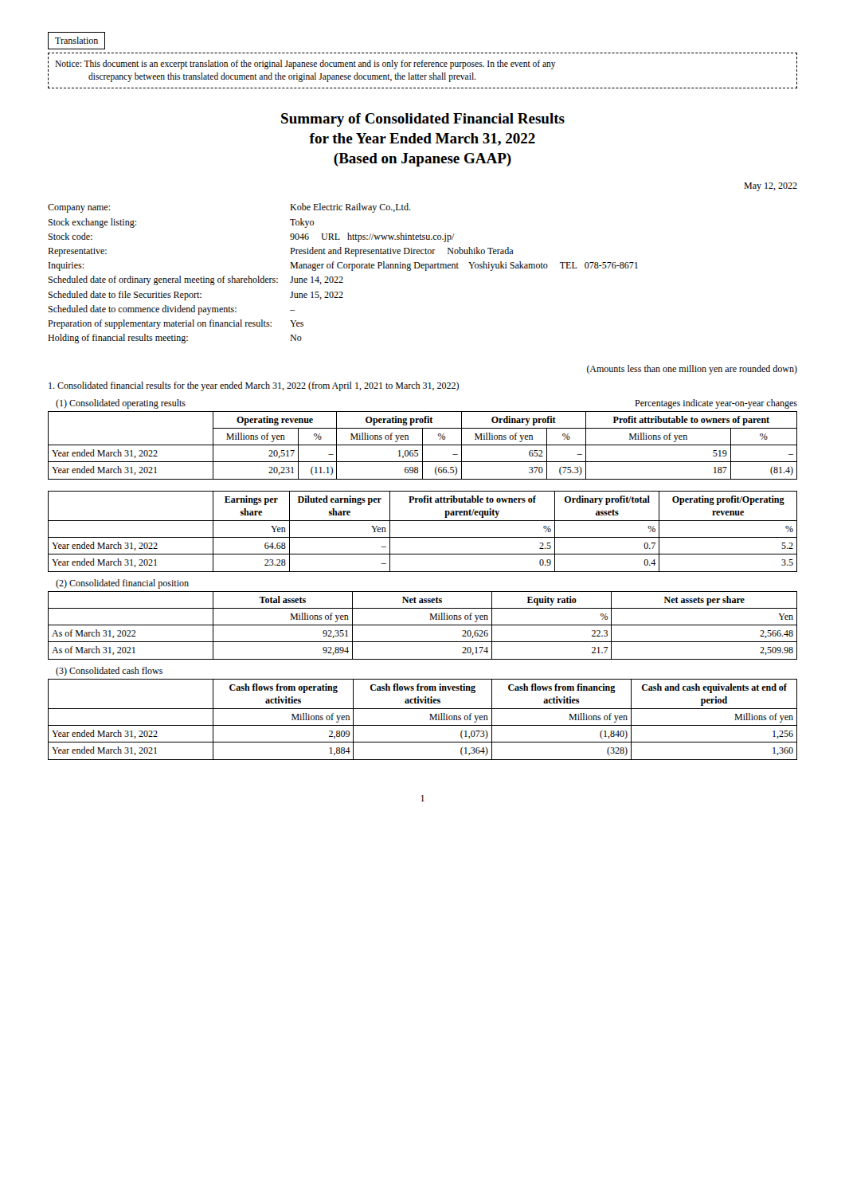Translation
Notice: This document is an excerpt translation of the original Japanese document and is only for reference purposes. In the event of any
discrepancy between this translated document and the original Japanese document, the latter shall prevail.
Summary of Consolidated Financial Results
for the Year Ended March 31, 2022
(Based on Japanese GAAP)
May 12, 2022
| Company name: | Kobe Electric Railway Co.,Ltd. |
| Stock exchange listing: | Tokyo |
| Stock code: | 9046 URL https://www.shintetsu.co.jp/ |
| Representative: | President and Representative Director Nobuhiko Terada |
| Inquiries: | Manager of Corporate Planning Department Yoshiyuki Sakamoto TEL 078-576-8671 |
| Scheduled date of ordinary general meeting of shareholders: | June 14, 2022 |
| Scheduled date to file Securities Report: | June 15, 2022 |
| Scheduled date to commence dividend payments: | – |
| Preparation of supplementary material on financial results: | Yes |
| Holding of financial results meeting: | No |
(Amounts less than one million yen are rounded down)
1. Consolidated financial results for the year ended March 31, 2022 (from April 1, 2021 to March 31, 2022)
(1) Consolidated operating results Percentages indicate year-on-year changes
| | Operating revenue | Operating profit | Ordinary profit | Profit attributable to owners of parent |
| --- | --- | --- | --- | --- |
| Millions of yen | % | Millions of yen | % | Millions of yen | % | Millions of yen | % |
| Year ended March 31, 2022 | 20,517 | – | 1,065 | – | 652 | – | 519 | – |
| Year ended March 31, 2021 | 20,231 | (11.1) | 698 | (66.5) | 370 | (75.3) | 187 | (81.4) |
| | Earnings per share | Diluted earnings per share | Profit attributable to owners of parent/equity | Ordinary profit/total assets | Operating profit/Operating revenue |
| --- | --- | --- | --- | --- | --- |
| | Yen | Yen | % | % | % |
| Year ended March 31, 2022 | 64.68 | – | 2.5 | 0.7 | 5.2 |
| Year ended March 31, 2021 | 23.28 | – | 0.9 | 0.4 | 3.5 |
(2) Consolidated financial position
| | Total assets | Net assets | Equity ratio | Net assets per share |
| --- | --- | --- | --- | --- |
| | Millions of yen | Millions of yen | % | Yen |
| As of March 31, 2022 | 92,351 | 20,626 | 22.3 | 2,566.48 |
| As of March 31, 2021 | 92,894 | 20,174 | 21.7 | 2,509.98 |
(3) Consolidated cash flows
| | Cash flows from operating activities | Cash flows from investing activities | Cash flows from financing activities | Cash and cash equivalents at end of period |
| --- | --- | --- | --- | --- |
| | Millions of yen | Millions of yen | Millions of yen | Millions of yen |
| Year ended March 31, 2022 | 2,809 | (1,073) | (1,840) | 1,256 |
| Year ended March 31, 2021 | 1,884 | (1,364) | (328) | 1,360 |
1